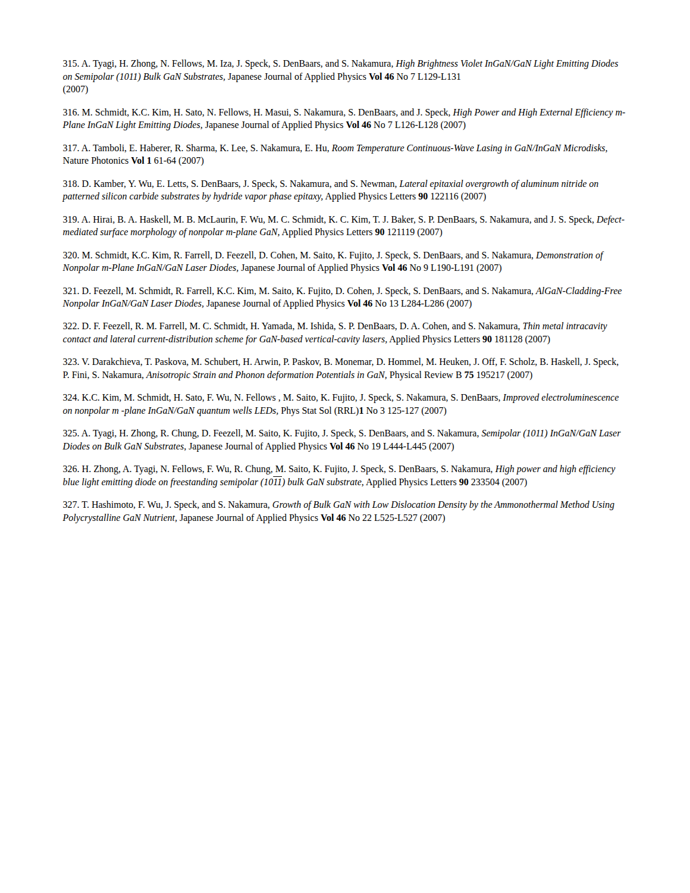315. A. Tyagi, H. Zhong, N. Fellows, M. Iza, J. Speck, S. DenBaars, and S. Nakamura, High Brightness Violet InGaN/GaN Light Emitting Diodes on Semipolar (1011) Bulk GaN Substrates, Japanese Journal of Applied Physics Vol 46 No 7 L129-L131
(2007)
316. M. Schmidt, K.C. Kim, H. Sato, N. Fellows, H. Masui, S. Nakamura, S. DenBaars, and J. Speck, High Power and High External Efficiency m-Plane InGaN Light Emitting Diodes, Japanese Journal of Applied Physics Vol 46 No 7 L126-L128 (2007)
317. A. Tamboli, E. Haberer, R. Sharma, K. Lee, S. Nakamura, E. Hu, Room Temperature Continuous-Wave Lasing in GaN/InGaN Microdisks, Nature Photonics Vol 1 61-64 (2007)
318. D. Kamber, Y. Wu, E. Letts, S. DenBaars, J. Speck, S. Nakamura, and S. Newman, Lateral epitaxial overgrowth of aluminum nitride on patterned silicon carbide substrates by hydride vapor phase epitaxy, Applied Physics Letters 90 122116 (2007)
319. A. Hirai, B. A. Haskell, M. B. McLaurin, F. Wu, M. C. Schmidt, K. C. Kim, T. J. Baker, S. P. DenBaars, S. Nakamura, and J. S. Speck, Defect-mediated surface morphology of nonpolar m-plane GaN, Applied Physics Letters 90 121119 (2007)
320. M. Schmidt, K.C. Kim, R. Farrell, D. Feezell, D. Cohen, M. Saito, K. Fujito, J. Speck, S. DenBaars, and S. Nakamura, Demonstration of Nonpolar m-Plane InGaN/GaN Laser Diodes, Japanese Journal of Applied Physics Vol 46 No 9 L190-L191 (2007)
321. D. Feezell, M. Schmidt, R. Farrell, K.C. Kim, M. Saito, K. Fujito, D. Cohen, J. Speck, S. DenBaars, and S. Nakamura, AlGaN-Cladding-Free Nonpolar InGaN/GaN Laser Diodes, Japanese Journal of Applied Physics Vol 46 No 13 L284-L286 (2007)
322. D. F. Feezell, R. M. Farrell, M. C. Schmidt, H. Yamada, M. Ishida, S. P. DenBaars, D. A. Cohen, and S. Nakamura, Thin metal intracavity contact and lateral current-distribution scheme for GaN-based vertical-cavity lasers, Applied Physics Letters 90 181128 (2007)
323. V. Darakchieva, T. Paskova, M. Schubert, H. Arwin, P. Paskov, B. Monemar, D. Hommel, M. Heuken, J. Off, F. Scholz, B. Haskell, J. Speck, P. Fini, S. Nakamura, Anisotropic Strain and Phonon deformation Potentials in GaN, Physical Review B 75 195217 (2007)
324. K.C. Kim, M. Schmidt, H. Sato, F. Wu, N. Fellows , M. Saito, K. Fujito, J. Speck, S. Nakamura, S. DenBaars, Improved electroluminescence on nonpolar m -plane InGaN/GaN quantum wells LEDs, Phys Stat Sol (RRL)1 No 3 125-127 (2007)
325. A. Tyagi, H. Zhong, R. Chung, D. Feezell, M. Saito, K. Fujito, J. Speck, S. DenBaars, and S. Nakamura, Semipolar (1011) InGaN/GaN Laser Diodes on Bulk GaN Substrates, Japanese Journal of Applied Physics Vol 46 No 19 L444-L445 (2007)
326. H. Zhong, A. Tyagi, N. Fellows, F. Wu, R. Chung, M. Saito, K. Fujito, J. Speck, S. DenBaars, S. Nakamura, High power and high efficiency blue light emitting diode on freestanding semipolar (1011) bulk GaN substrate, Applied Physics Letters 90 233504 (2007)
327. T. Hashimoto, F. Wu, J. Speck, and S. Nakamura, Growth of Bulk GaN with Low Dislocation Density by the Ammonothermal Method Using Polycrystalline GaN Nutrient, Japanese Journal of Applied Physics Vol 46 No 22 L525-L527 (2007)